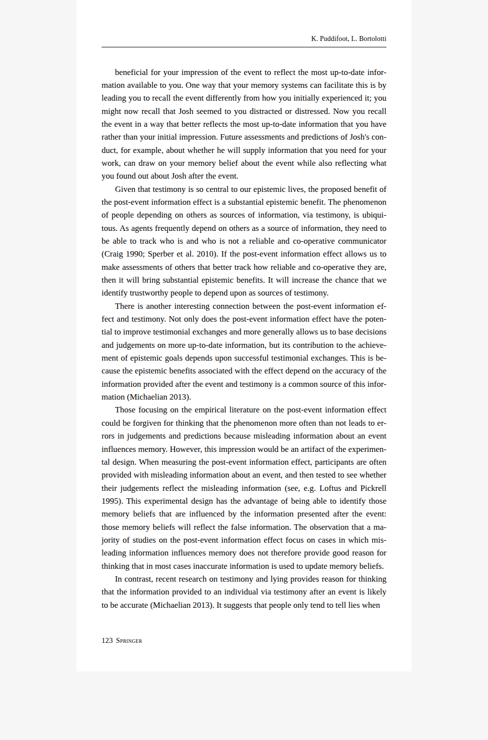K. Puddifoot, L. Bortolotti
beneficial for your impression of the event to reflect the most up-to-date information available to you. One way that your memory systems can facilitate this is by leading you to recall the event differently from how you initially experienced it; you might now recall that Josh seemed to you distracted or distressed. Now you recall the event in a way that better reflects the most up-to-date information that you have rather than your initial impression. Future assessments and predictions of Josh's conduct, for example, about whether he will supply information that you need for your work, can draw on your memory belief about the event while also reflecting what you found out about Josh after the event.
Given that testimony is so central to our epistemic lives, the proposed benefit of the post-event information effect is a substantial epistemic benefit. The phenomenon of people depending on others as sources of information, via testimony, is ubiquitous. As agents frequently depend on others as a source of information, they need to be able to track who is and who is not a reliable and co-operative communicator (Craig 1990; Sperber et al. 2010). If the post-event information effect allows us to make assessments of others that better track how reliable and co-operative they are, then it will bring substantial epistemic benefits. It will increase the chance that we identify trustworthy people to depend upon as sources of testimony.
There is another interesting connection between the post-event information effect and testimony. Not only does the post-event information effect have the potential to improve testimonial exchanges and more generally allows us to base decisions and judgements on more up-to-date information, but its contribution to the achievement of epistemic goals depends upon successful testimonial exchanges. This is because the epistemic benefits associated with the effect depend on the accuracy of the information provided after the event and testimony is a common source of this information (Michaelian 2013).
Those focusing on the empirical literature on the post-event information effect could be forgiven for thinking that the phenomenon more often than not leads to errors in judgements and predictions because misleading information about an event influences memory. However, this impression would be an artifact of the experimental design. When measuring the post-event information effect, participants are often provided with misleading information about an event, and then tested to see whether their judgements reflect the misleading information (see, e.g. Loftus and Pickrell 1995). This experimental design has the advantage of being able to identify those memory beliefs that are influenced by the information presented after the event: those memory beliefs will reflect the false information. The observation that a majority of studies on the post-event information effect focus on cases in which misleading information influences memory does not therefore provide good reason for thinking that in most cases inaccurate information is used to update memory beliefs.
In contrast, recent research on testimony and lying provides reason for thinking that the information provided to an individual via testimony after an event is likely to be accurate (Michaelian 2013). It suggests that people only tend to tell lies when
123 Springer